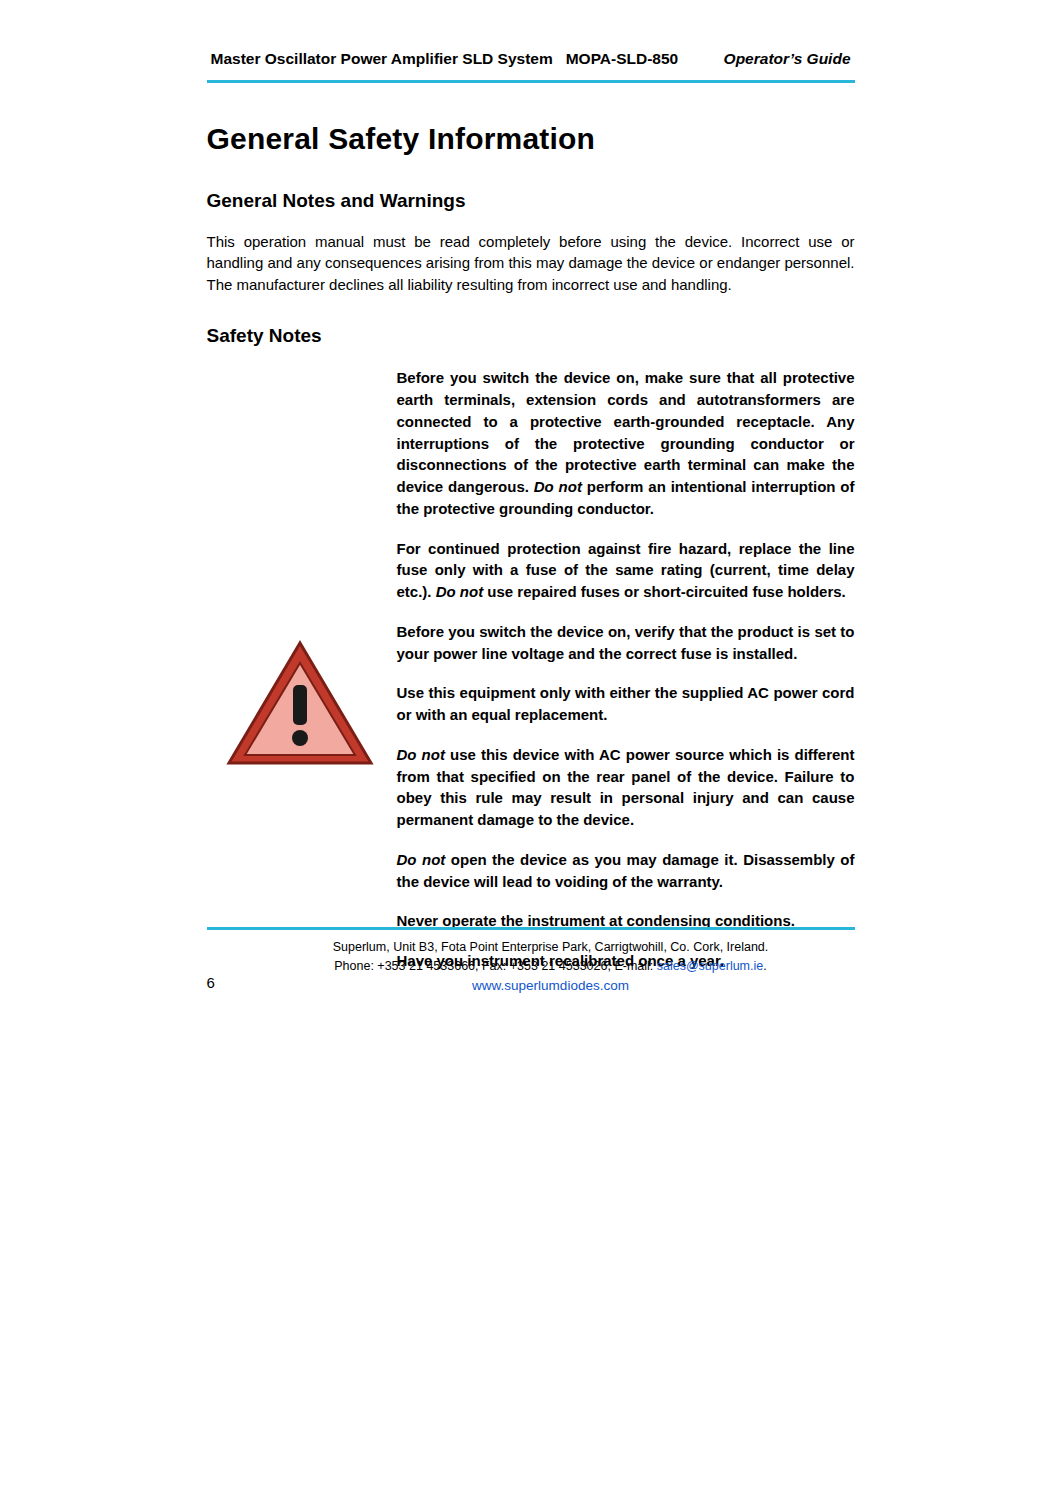Master Oscillator Power Amplifier SLD System MOPA-SLD-850 Operator’s Guide
General Safety Information
General Notes and Warnings
This operation manual must be read completely before using the device. Incorrect use or handling and any consequences arising from this may damage the device or endanger personnel. The manufacturer declines all liability resulting from incorrect use and handling.
Safety Notes
Before you switch the device on, make sure that all protective earth terminals, extension cords and autotransformers are connected to a protective earth-grounded receptacle. Any interruptions of the protective grounding conductor or disconnections of the protective earth terminal can make the device dangerous. Do not perform an intentional interruption of the protective grounding conductor.
For continued protection against fire hazard, replace the line fuse only with a fuse of the same rating (current, time delay etc.). Do not use repaired fuses or short-circuited fuse holders.
Before you switch the device on, verify that the product is set to your power line voltage and the correct fuse is installed.
Use this equipment only with either the supplied AC power cord or with an equal replacement.
Do not use this device with AC power source which is different from that specified on the rear panel of the device. Failure to obey this rule may result in personal injury and can cause permanent damage to the device.
Do not open the device as you may damage it. Disassembly of the device will lead to voiding of the warranty.
Never operate the instrument at condensing conditions.
Have you instrument recalibrated once a year.
6
Superlum, Unit B3, Fota Point Enterprise Park, Carrigtwohill, Co. Cork, Ireland.
Phone: +353 21 4533666, Fax: +353 21 4533026, E-mail: sales@superlum.ie.
www.superlumdiodes.com